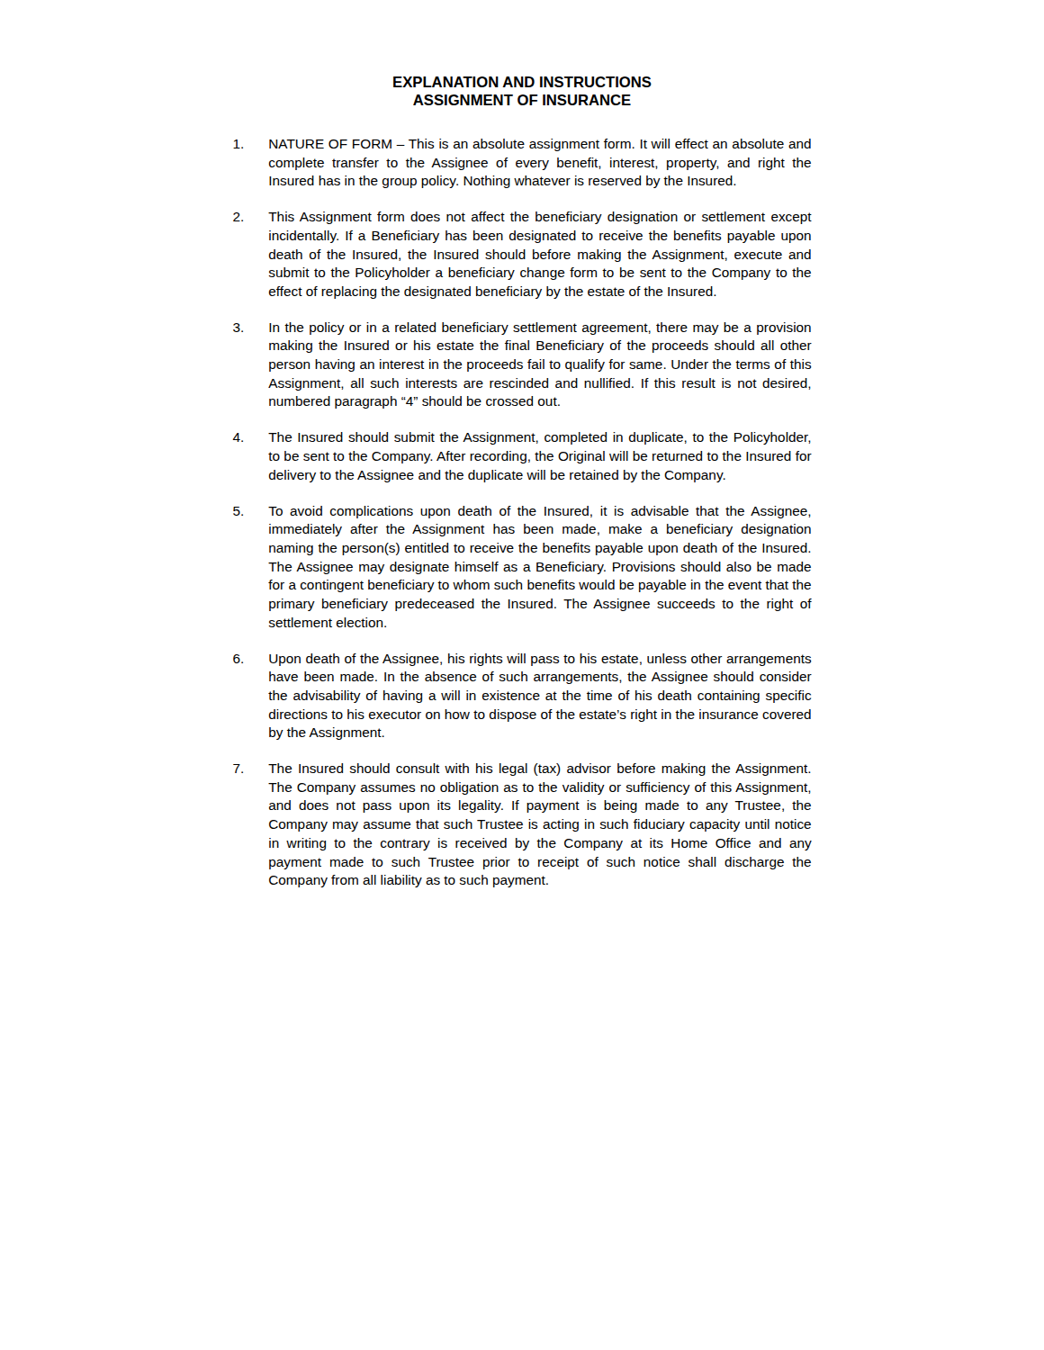EXPLANATION AND INSTRUCTIONS ASSIGNMENT OF INSURANCE
1. NATURE OF FORM – This is an absolute assignment form. It will effect an absolute and complete transfer to the Assignee of every benefit, interest, property, and right the Insured has in the group policy. Nothing whatever is reserved by the Insured.
2. This Assignment form does not affect the beneficiary designation or settlement except incidentally. If a Beneficiary has been designated to receive the benefits payable upon death of the Insured, the Insured should before making the Assignment, execute and submit to the Policyholder a beneficiary change form to be sent to the Company to the effect of replacing the designated beneficiary by the estate of the Insured.
3. In the policy or in a related beneficiary settlement agreement, there may be a provision making the Insured or his estate the final Beneficiary of the proceeds should all other person having an interest in the proceeds fail to qualify for same. Under the terms of this Assignment, all such interests are rescinded and nullified. If this result is not desired, numbered paragraph “4” should be crossed out.
4. The Insured should submit the Assignment, completed in duplicate, to the Policyholder, to be sent to the Company. After recording, the Original will be returned to the Insured for delivery to the Assignee and the duplicate will be retained by the Company.
5. To avoid complications upon death of the Insured, it is advisable that the Assignee, immediately after the Assignment has been made, make a beneficiary designation naming the person(s) entitled to receive the benefits payable upon death of the Insured. The Assignee may designate himself as a Beneficiary. Provisions should also be made for a contingent beneficiary to whom such benefits would be payable in the event that the primary beneficiary predeceased the Insured. The Assignee succeeds to the right of settlement election.
6. Upon death of the Assignee, his rights will pass to his estate, unless other arrangements have been made. In the absence of such arrangements, the Assignee should consider the advisability of having a will in existence at the time of his death containing specific directions to his executor on how to dispose of the estate’s right in the insurance covered by the Assignment.
7. The Insured should consult with his legal (tax) advisor before making the Assignment. The Company assumes no obligation as to the validity or sufficiency of this Assignment, and does not pass upon its legality. If payment is being made to any Trustee, the Company may assume that such Trustee is acting in such fiduciary capacity until notice in writing to the contrary is received by the Company at its Home Office and any payment made to such Trustee prior to receipt of such notice shall discharge the Company from all liability as to such payment.